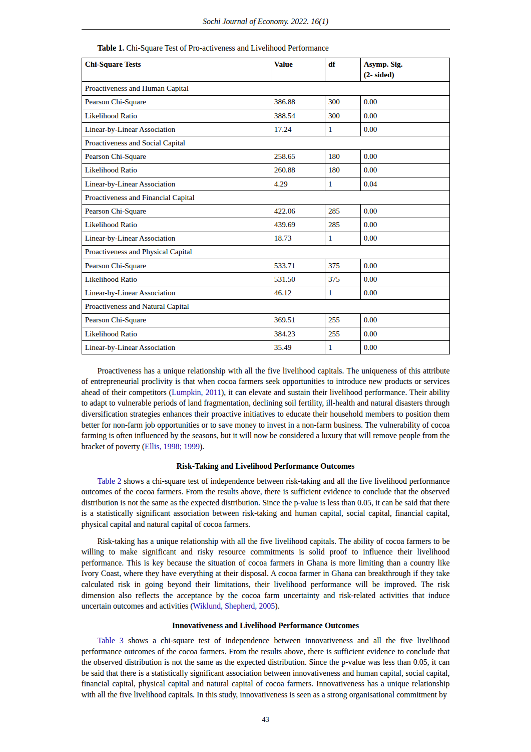Sochi Journal of Economy. 2022. 16(1)
Table 1. Chi-Square Test of Pro-activeness and Livelihood Performance
| Chi-Square Tests | Value | df | Asymp. Sig. (2- sided) |
| --- | --- | --- | --- |
| Proactiveness and Human Capital |
| Pearson Chi-Square | 386.88 | 300 | 0.00 |
| Likelihood Ratio | 388.54 | 300 | 0.00 |
| Linear-by-Linear Association | 17.24 | 1 | 0.00 |
| Proactiveness and Social Capital |
| Pearson Chi-Square | 258.65 | 180 | 0.00 |
| Likelihood Ratio | 260.88 | 180 | 0.00 |
| Linear-by-Linear Association | 4.29 | 1 | 0.04 |
| Proactiveness and Financial Capital |
| Pearson Chi-Square | 422.06 | 285 | 0.00 |
| Likelihood Ratio | 439.69 | 285 | 0.00 |
| Linear-by-Linear Association | 18.73 | 1 | 0.00 |
| Proactiveness and Physical Capital |
| Pearson Chi-Square | 533.71 | 375 | 0.00 |
| Likelihood Ratio | 531.50 | 375 | 0.00 |
| Linear-by-Linear Association | 46.12 | 1 | 0.00 |
| Proactiveness and Natural Capital |
| Pearson Chi-Square | 369.51 | 255 | 0.00 |
| Likelihood Ratio | 384.23 | 255 | 0.00 |
| Linear-by-Linear Association | 35.49 | 1 | 0.00 |
Proactiveness has a unique relationship with all the five livelihood capitals. The uniqueness of this attribute of entrepreneurial proclivity is that when cocoa farmers seek opportunities to introduce new products or services ahead of their competitors (Lumpkin, 2011), it can elevate and sustain their livelihood performance. Their ability to adapt to vulnerable periods of land fragmentation, declining soil fertility, ill-health and natural disasters through diversification strategies enhances their proactive initiatives to educate their household members to position them better for non-farm job opportunities or to save money to invest in a non-farm business. The vulnerability of cocoa farming is often influenced by the seasons, but it will now be considered a luxury that will remove people from the bracket of poverty (Ellis, 1998; 1999).
Risk-Taking and Livelihood Performance Outcomes
Table 2 shows a chi-square test of independence between risk-taking and all the five livelihood performance outcomes of the cocoa farmers. From the results above, there is sufficient evidence to conclude that the observed distribution is not the same as the expected distribution. Since the p-value is less than 0.05, it can be said that there is a statistically significant association between risk-taking and human capital, social capital, financial capital, physical capital and natural capital of cocoa farmers.
Risk-taking has a unique relationship with all the five livelihood capitals. The ability of cocoa farmers to be willing to make significant and risky resource commitments is solid proof to influence their livelihood performance. This is key because the situation of cocoa farmers in Ghana is more limiting than a country like Ivory Coast, where they have everything at their disposal. A cocoa farmer in Ghana can breakthrough if they take calculated risk in going beyond their limitations, their livelihood performance will be improved. The risk dimension also reflects the acceptance by the cocoa farm uncertainty and risk-related activities that induce uncertain outcomes and activities (Wiklund, Shepherd, 2005).
Innovativeness and Livelihood Performance Outcomes
Table 3 shows a chi-square test of independence between innovativeness and all the five livelihood performance outcomes of the cocoa farmers. From the results above, there is sufficient evidence to conclude that the observed distribution is not the same as the expected distribution. Since the p-value was less than 0.05, it can be said that there is a statistically significant association between innovativeness and human capital, social capital, financial capital, physical capital and natural capital of cocoa farmers. Innovativeness has a unique relationship with all the five livelihood capitals. In this study, innovativeness is seen as a strong organisational commitment by
43